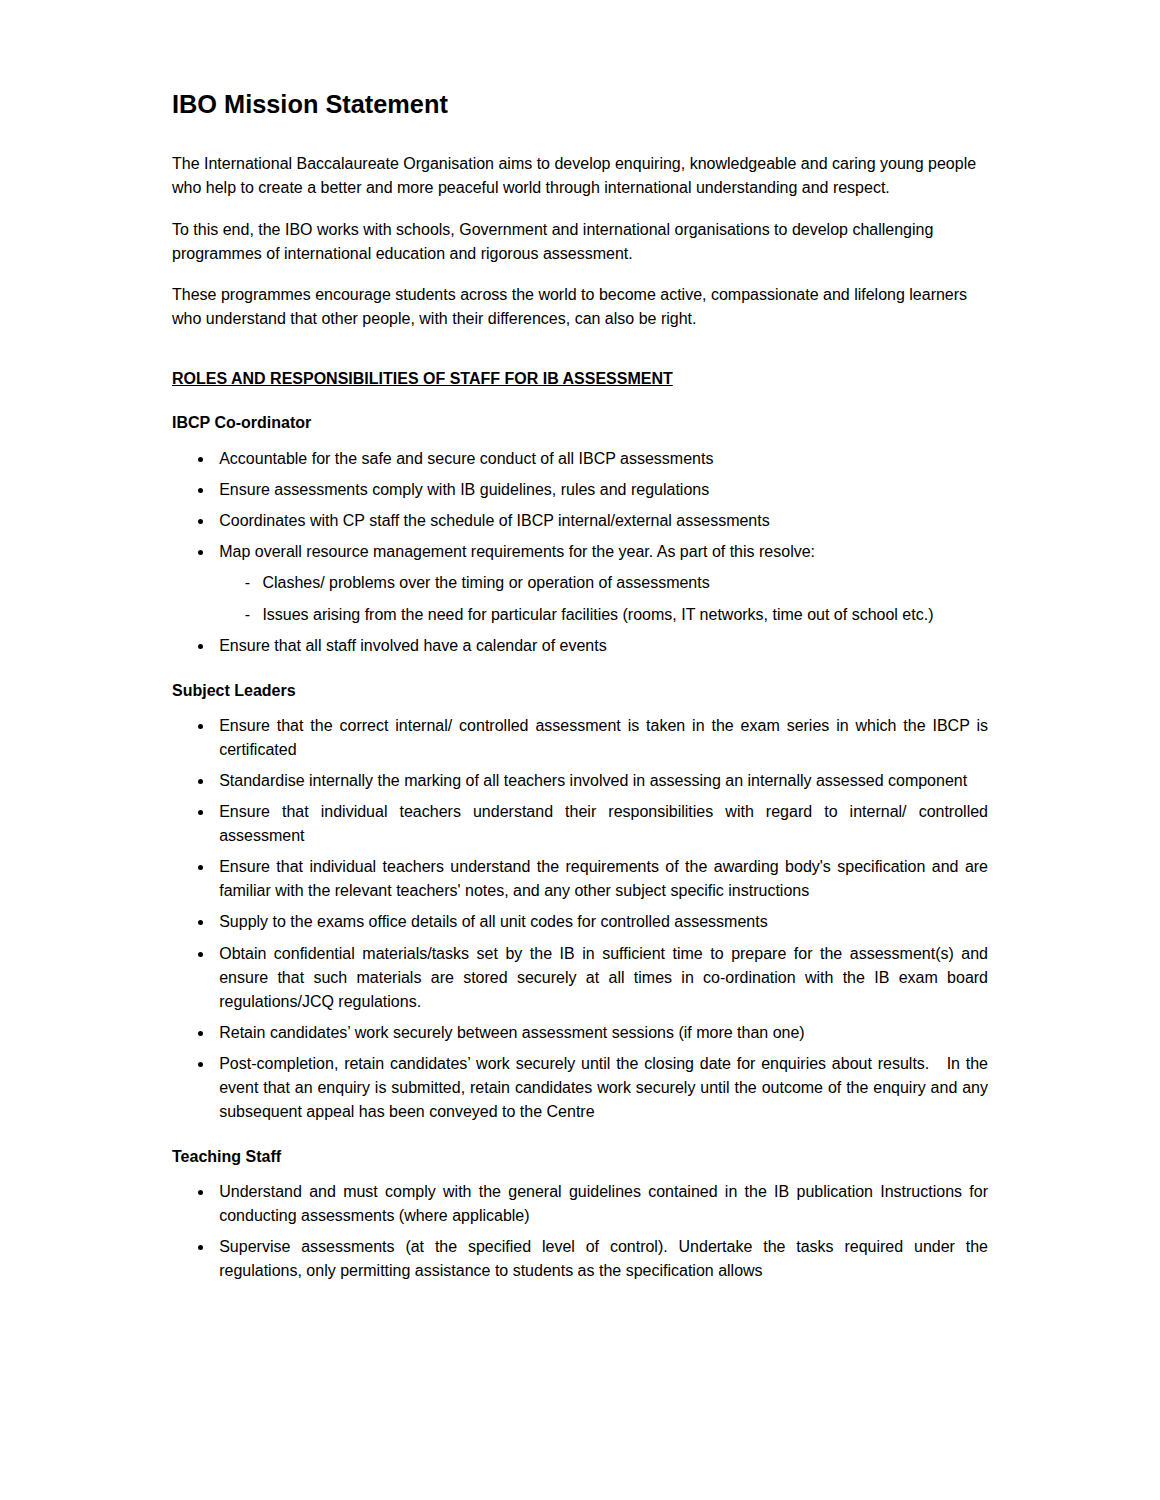IBO Mission Statement
The International Baccalaureate Organisation aims to develop enquiring, knowledgeable and caring young people who help to create a better and more peaceful world through international understanding and respect.
To this end, the IBO works with schools, Government and international organisations to develop challenging programmes of international education and rigorous assessment.
These programmes encourage students across the world to become active, compassionate and lifelong learners who understand that other people, with their differences, can also be right.
ROLES AND RESPONSIBILITIES OF STAFF FOR IB ASSESSMENT
IBCP Co-ordinator
Accountable for the safe and secure conduct of all IBCP assessments
Ensure assessments comply with IB guidelines, rules and regulations
Coordinates with CP staff the schedule of IBCP internal/external assessments
Map overall resource management requirements for the year. As part of this resolve:
Clashes/ problems over the timing or operation of assessments
Issues arising from the need for particular facilities (rooms, IT networks, time out of school etc.)
Ensure that all staff involved have a calendar of events
Subject Leaders
Ensure that the correct internal/ controlled assessment is taken in the exam series in which the IBCP is certificated
Standardise internally the marking of all teachers involved in assessing an internally assessed component
Ensure that individual teachers understand their responsibilities with regard to internal/ controlled assessment
Ensure that individual teachers understand the requirements of the awarding body's specification and are familiar with the relevant teachers' notes, and any other subject specific instructions
Supply to the exams office details of all unit codes for controlled assessments
Obtain confidential materials/tasks set by the IB in sufficient time to prepare for the assessment(s) and ensure that such materials are stored securely at all times in co-ordination with the IB exam board regulations/JCQ regulations.
Retain candidates’ work securely between assessment sessions (if more than one)
Post-completion, retain candidates’ work securely until the closing date for enquiries about results. In the event that an enquiry is submitted, retain candidates work securely until the outcome of the enquiry and any subsequent appeal has been conveyed to the Centre
Teaching Staff
Understand and must comply with the general guidelines contained in the IB publication Instructions for conducting assessments (where applicable)
Supervise assessments (at the specified level of control). Undertake the tasks required under the regulations, only permitting assistance to students as the specification allows